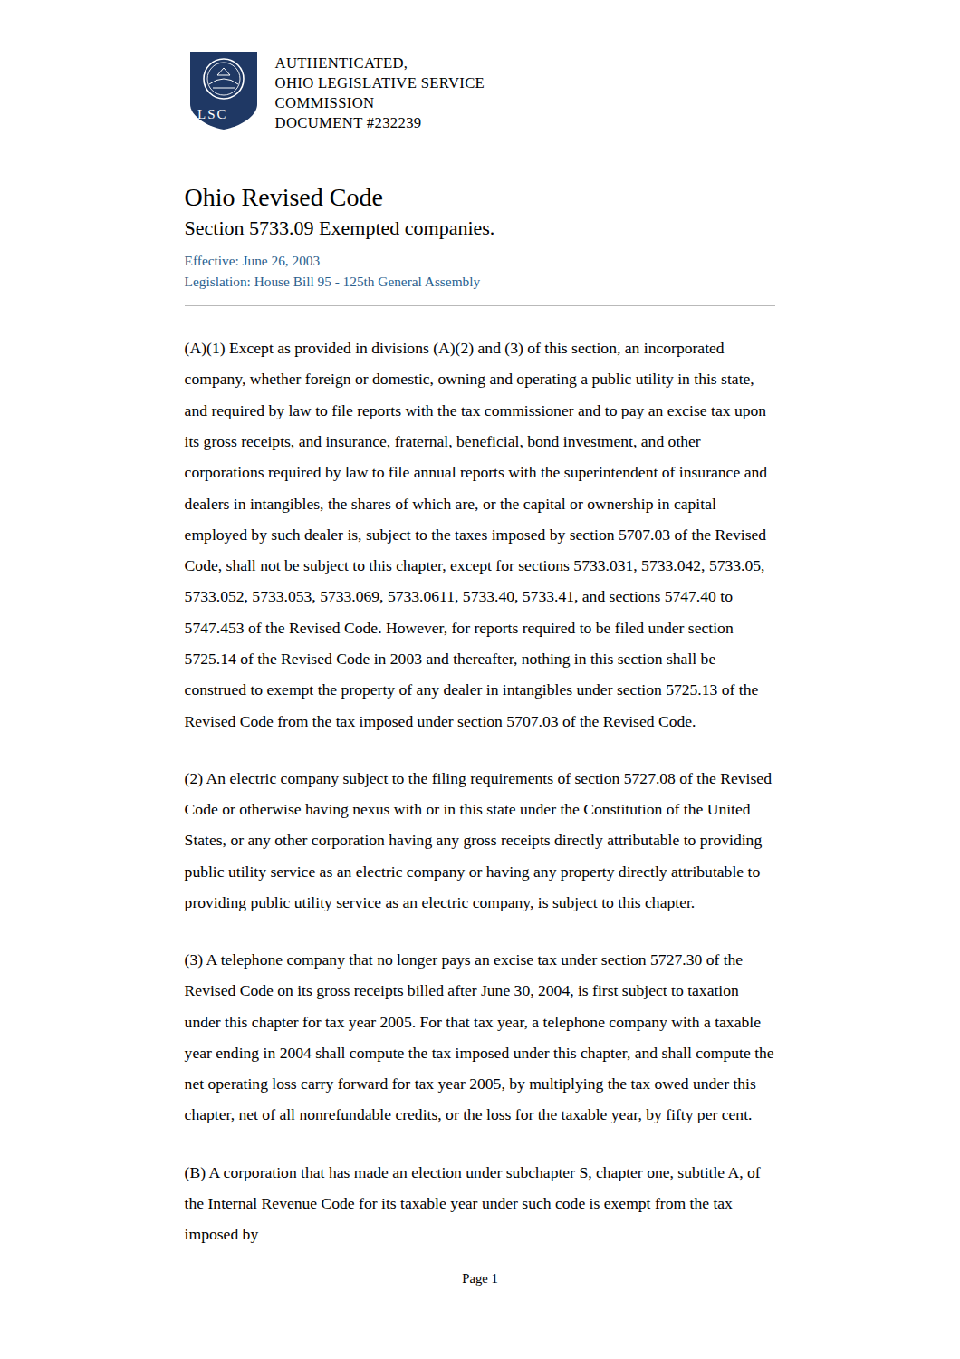LSC
Authenticated,
Ohio Legislative Service
Commission
Document #232239
Ohio Revised Code
Section 5733.09 Exempted companies.
Effective: June 26, 2003
Legislation: House Bill 95 - 125th General Assembly
(A)(1) Except as provided in divisions (A)(2) and (3) of this section, an incorporated company, whether foreign or domestic, owning and operating a public utility in this state, and required by law to file reports with the tax commissioner and to pay an excise tax upon its gross receipts, and insurance, fraternal, beneficial, bond investment, and other corporations required by law to file annual reports with the superintendent of insurance and dealers in intangibles, the shares of which are, or the capital or ownership in capital employed by such dealer is, subject to the taxes imposed by section 5707.03 of the Revised Code, shall not be subject to this chapter, except for sections 5733.031, 5733.042, 5733.05, 5733.052, 5733.053, 5733.069, 5733.0611, 5733.40, 5733.41, and sections 5747.40 to 5747.453 of the Revised Code. However, for reports required to be filed under section 5725.14 of the Revised Code in 2003 and thereafter, nothing in this section shall be construed to exempt the property of any dealer in intangibles under section 5725.13 of the Revised Code from the tax imposed under section 5707.03 of the Revised Code.
(2) An electric company subject to the filing requirements of section 5727.08 of the Revised Code or otherwise having nexus with or in this state under the Constitution of the United States, or any other corporation having any gross receipts directly attributable to providing public utility service as an electric company or having any property directly attributable to providing public utility service as an electric company, is subject to this chapter.
(3) A telephone company that no longer pays an excise tax under section 5727.30 of the Revised Code on its gross receipts billed after June 30, 2004, is first subject to taxation under this chapter for tax year 2005. For that tax year, a telephone company with a taxable year ending in 2004 shall compute the tax imposed under this chapter, and shall compute the net operating loss carry forward for tax year 2005, by multiplying the tax owed under this chapter, net of all nonrefundable credits, or the loss for the taxable year, by fifty per cent.
(B) A corporation that has made an election under subchapter S, chapter one, subtitle A, of the Internal Revenue Code for its taxable year under such code is exempt from the tax imposed by
Page 1